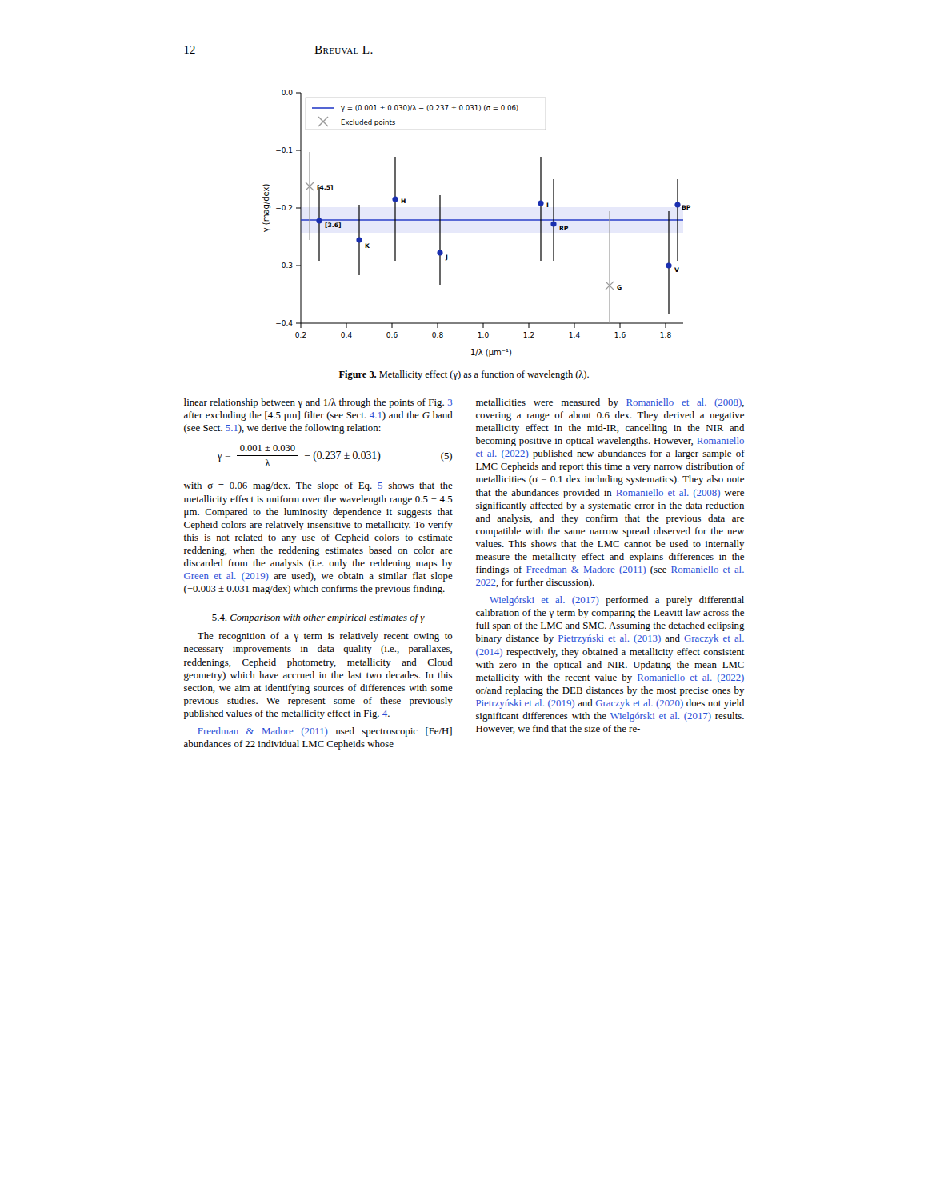12 Breuval L.
0.0 −0.1 −0.2 −0.3 −0.4 0.2 0.4 0.6 0.8 1.0 1.2 1.4 1.6 1.8 1/λ (μm⁻¹) γ (mag/dex) γ = (0.001 ± 0.030)/λ − (0.237 ± 0.031) (σ = 0.06) Excluded points [4.5] [3.6] K H J I RP G V BP
Figure 3. Metallicity effect (γ) as a function of wavelength (λ).
linear relationship between γ and 1/λ through the points of Fig. 3 after excluding the [4.5 μm] filter (see Sect. 4.1) and the G band (see Sect. 5.1), we derive the following relation:
γ = 0.001 ± 0.030 λ − (0.237 ± 0.031) (5)
with σ = 0.06 mag/dex. The slope of Eq. 5 shows that the metallicity effect is uniform over the wavelength range 0.5 − 4.5 μm. Compared to the luminosity dependence it suggests that Cepheid colors are relatively insensitive to metallicity. To verify this is not related to any use of Cepheid colors to estimate reddening, when the reddening estimates based on color are discarded from the analysis (i.e. only the reddening maps by Green et al. (2019) are used), we obtain a similar flat slope (−0.003 ± 0.031 mag/dex) which confirms the previous finding.
5.4. Comparison with other empirical estimates of γ
The recognition of a γ term is relatively recent owing to necessary improvements in data quality (i.e., parallaxes, reddenings, Cepheid photometry, metallicity and Cloud geometry) which have accrued in the last two decades. In this section, we aim at identifying sources of differences with some previous studies. We represent some of these previously published values of the metallicity effect in Fig. 4.
Freedman & Madore (2011) used spectroscopic [Fe/H] abundances of 22 individual LMC Cepheids whose
metallicities were measured by Romaniello et al. (2008), covering a range of about 0.6 dex. They derived a negative metallicity effect in the mid-IR, cancelling in the NIR and becoming positive in optical wavelengths. However, Romaniello et al. (2022) published new abundances for a larger sample of LMC Cepheids and report this time a very narrow distribution of metallicities (σ = 0.1 dex including systematics). They also note that the abundances provided in Romaniello et al. (2008) were significantly affected by a systematic error in the data reduction and analysis, and they confirm that the previous data are compatible with the same narrow spread observed for the new values. This shows that the LMC cannot be used to internally measure the metallicity effect and explains differences in the findings of Freedman & Madore (2011) (see Romaniello et al. 2022, for further discussion).
Wielgórski et al. (2017) performed a purely differential calibration of the γ term by comparing the Leavitt law across the full span of the LMC and SMC. Assuming the detached eclipsing binary distance by Pietrzyński et al. (2013) and Graczyk et al. (2014) respectively, they obtained a metallicity effect consistent with zero in the optical and NIR. Updating the mean LMC metallicity with the recent value by Romaniello et al. (2022) or/and replacing the DEB distances by the most precise ones by Pietrzyński et al. (2019) and Graczyk et al. (2020) does not yield significant differences with the Wielgórski et al. (2017) results. However, we find that the size of the re-